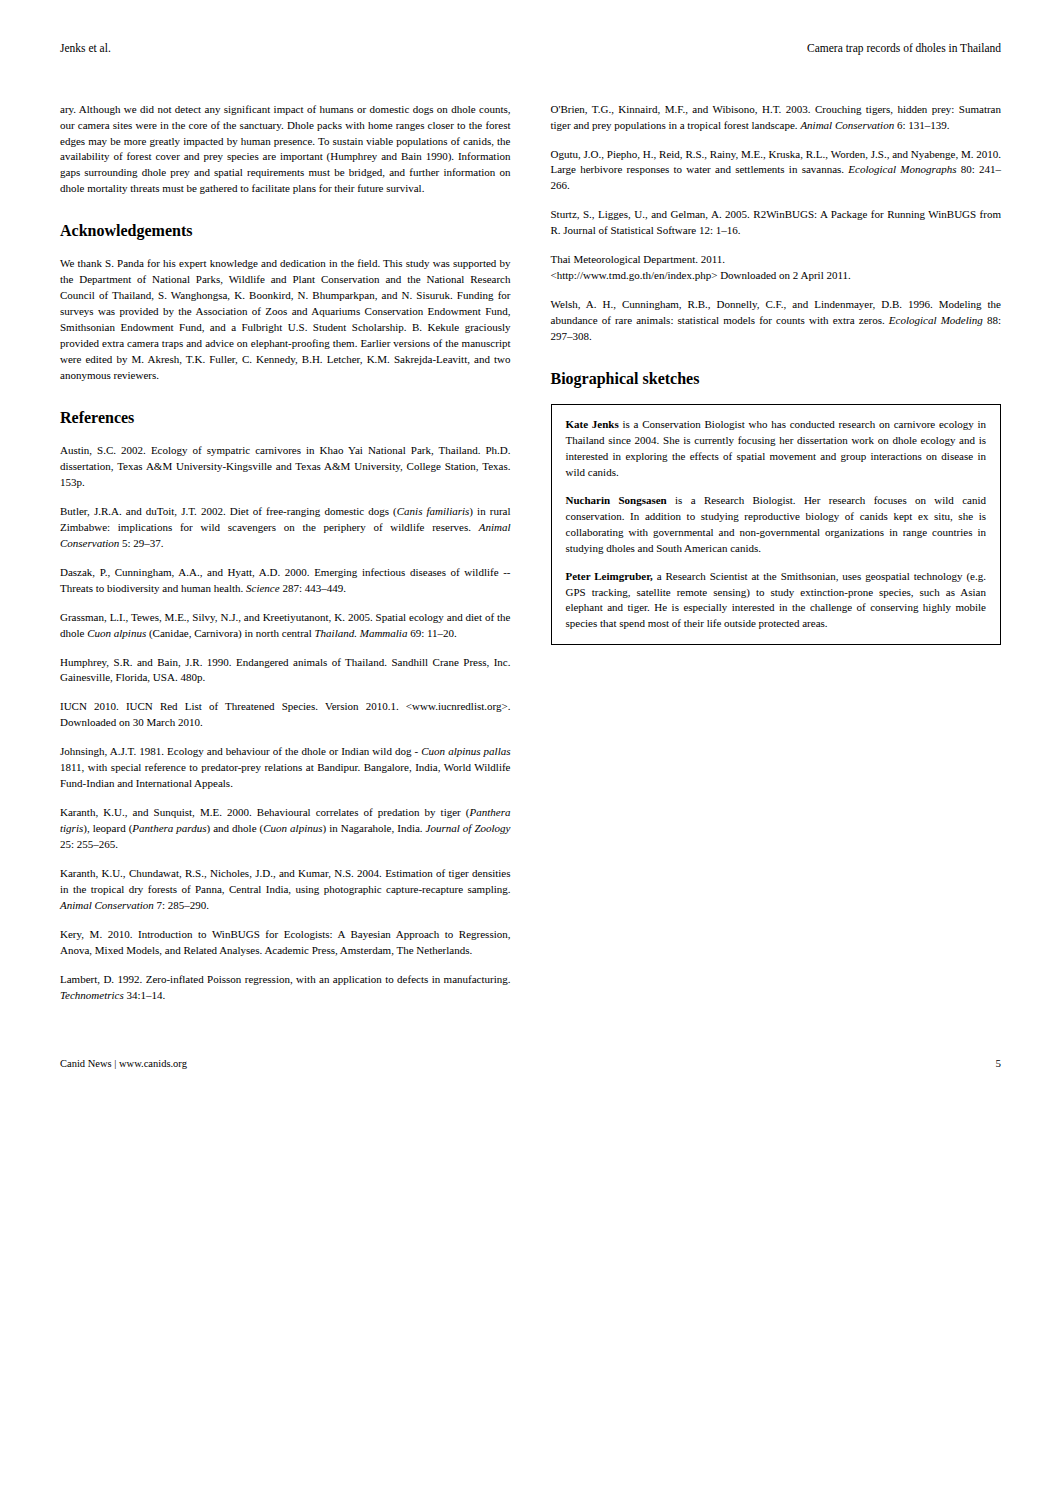Jenks et al.
Camera trap records of dholes in Thailand
ary. Although we did not detect any significant impact of humans or domestic dogs on dhole counts, our camera sites were in the core of the sanctuary. Dhole packs with home ranges closer to the forest edges may be more greatly impacted by human presence. To sustain viable populations of canids, the availability of forest cover and prey species are important (Humphrey and Bain 1990). Information gaps surrounding dhole prey and spatial requirements must be bridged, and further information on dhole mortality threats must be gathered to facilitate plans for their future survival.
Acknowledgements
We thank S. Panda for his expert knowledge and dedication in the field. This study was supported by the Department of National Parks, Wildlife and Plant Conservation and the National Research Council of Thailand, S. Wanghongsa, K. Boonkird, N. Bhumparkpan, and N. Sisuruk. Funding for surveys was provided by the Association of Zoos and Aquariums Conservation Endowment Fund, Smithsonian Endowment Fund, and a Fulbright U.S. Student Scholarship. B. Kekule graciously provided extra camera traps and advice on elephant-proofing them. Earlier versions of the manuscript were edited by M. Akresh, T.K. Fuller, C. Kennedy, B.H. Letcher, K.M. Sakrejda-Leavitt, and two anonymous reviewers.
References
Austin, S.C. 2002. Ecology of sympatric carnivores in Khao Yai National Park, Thailand. Ph.D. dissertation, Texas A&M University-Kingsville and Texas A&M University, College Station, Texas. 153p.
Butler, J.R.A. and duToit, J.T. 2002. Diet of free-ranging domestic dogs (Canis familiaris) in rural Zimbabwe: implications for wild scavengers on the periphery of wildlife reserves. Animal Conservation 5: 29–37.
Daszak, P., Cunningham, A.A., and Hyatt, A.D. 2000. Emerging infectious diseases of wildlife --Threats to biodiversity and human health. Science 287: 443–449.
Grassman, L.I., Tewes, M.E., Silvy, N.J., and Kreetiyutanont, K. 2005. Spatial ecology and diet of the dhole Cuon alpinus (Canidae, Carnivora) in north central Thailand. Mammalia 69: 11–20.
Humphrey, S.R. and Bain, J.R. 1990. Endangered animals of Thailand. Sandhill Crane Press, Inc. Gainesville, Florida, USA. 480p.
IUCN 2010. IUCN Red List of Threatened Species. Version 2010.1. <www.iucnredlist.org>. Downloaded on 30 March 2010.
Johnsingh, A.J.T. 1981. Ecology and behaviour of the dhole or Indian wild dog - Cuon alpinus pallas 1811, with special reference to predator-prey relations at Bandipur. Bangalore, India, World Wildlife Fund-Indian and International Appeals.
Karanth, K.U., and Sunquist, M.E. 2000. Behavioural correlates of predation by tiger (Panthera tigris), leopard (Panthera pardus) and dhole (Cuon alpinus) in Nagarahole, India. Journal of Zoology 25: 255–265.
Karanth, K.U., Chundawat, R.S., Nicholes, J.D., and Kumar, N.S. 2004. Estimation of tiger densities in the tropical dry forests of Panna, Central India, using photographic capture-recapture sampling. Animal Conservation 7: 285–290.
Kery, M. 2010. Introduction to WinBUGS for Ecologists: A Bayesian Approach to Regression, Anova, Mixed Models, and Related Analyses. Academic Press, Amsterdam, The Netherlands.
Lambert, D. 1992. Zero-inflated Poisson regression, with an application to defects in manufacturing. Technometrics 34:1–14.
O'Brien, T.G., Kinnaird, M.F., and Wibisono, H.T. 2003. Crouching tigers, hidden prey: Sumatran tiger and prey populations in a tropical forest landscape. Animal Conservation 6: 131–139.
Ogutu, J.O., Piepho, H., Reid, R.S., Rainy, M.E., Kruska, R.L., Worden, J.S., and Nyabenge, M. 2010. Large herbivore responses to water and settlements in savannas. Ecological Monographs 80: 241–266.
Sturtz, S., Ligges, U., and Gelman, A. 2005. R2WinBUGS: A Package for Running WinBUGS from R. Journal of Statistical Software 12: 1–16.
Thai Meteorological Department. 2011.
<http://www.tmd.go.th/en/index.php> Downloaded on 2 April 2011.
Welsh, A. H., Cunningham, R.B., Donnelly, C.F., and Lindenmayer, D.B. 1996. Modeling the abundance of rare animals: statistical models for counts with extra zeros. Ecological Modeling 88: 297–308.
Biographical sketches
Kate Jenks is a Conservation Biologist who has conducted research on carnivore ecology in Thailand since 2004. She is currently focusing her dissertation work on dhole ecology and is interested in exploring the effects of spatial movement and group interactions on disease in wild canids.
Nucharin Songsasen is a Research Biologist. Her research focuses on wild canid conservation. In addition to studying reproductive biology of canids kept ex situ, she is collaborating with governmental and non-governmental organizations in range countries in studying dholes and South American canids.
Peter Leimgruber, a Research Scientist at the Smithsonian, uses geospatial technology (e.g. GPS tracking, satellite remote sensing) to study extinction-prone species, such as Asian elephant and tiger. He is especially interested in the challenge of conserving highly mobile species that spend most of their life outside protected areas.
Canid News | www.canids.org
5